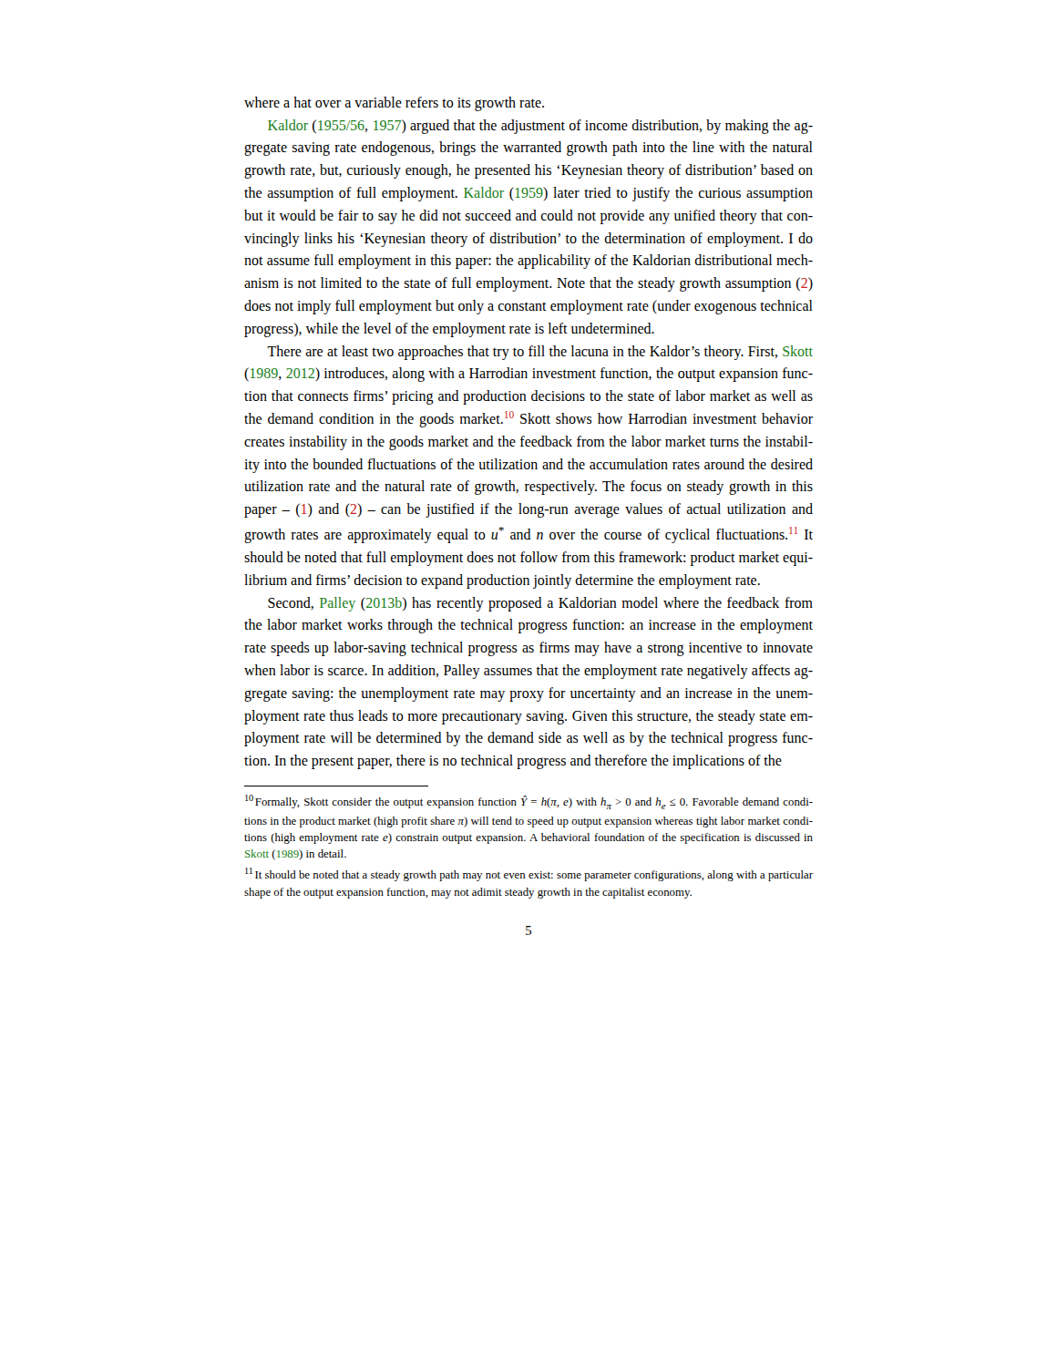where a hat over a variable refers to its growth rate.
Kaldor (1955/56, 1957) argued that the adjustment of income distribution, by making the aggregate saving rate endogenous, brings the warranted growth path into the line with the natural growth rate, but, curiously enough, he presented his ‘Keynesian theory of distribution’ based on the assumption of full employment. Kaldor (1959) later tried to justify the curious assumption but it would be fair to say he did not succeed and could not provide any unified theory that convincingly links his ‘Keynesian theory of distribution’ to the determination of employment. I do not assume full employment in this paper: the applicability of the Kaldorian distributional mechanism is not limited to the state of full employment. Note that the steady growth assumption (2) does not imply full employment but only a constant employment rate (under exogenous technical progress), while the level of the employment rate is left undetermined.
There are at least two approaches that try to fill the lacuna in the Kaldor’s theory. First, Skott (1989, 2012) introduces, along with a Harrodian investment function, the output expansion function that connects firms’ pricing and production decisions to the state of labor market as well as the demand condition in the goods market.10 Skott shows how Harrodian investment behavior creates instability in the goods market and the feedback from the labor market turns the instability into the bounded fluctuations of the utilization and the accumulation rates around the desired utilization rate and the natural rate of growth, respectively. The focus on steady growth in this paper – (1) and (2) – can be justified if the long-run average values of actual utilization and growth rates are approximately equal to u* and n over the course of cyclical fluctuations.11 It should be noted that full employment does not follow from this framework: product market equilibrium and firms’ decision to expand production jointly determine the employment rate.
Second, Palley (2013b) has recently proposed a Kaldorian model where the feedback from the labor market works through the technical progress function: an increase in the employment rate speeds up labor-saving technical progress as firms may have a strong incentive to innovate when labor is scarce. In addition, Palley assumes that the employment rate negatively affects aggregate saving: the unemployment rate may proxy for uncertainty and an increase in the unemployment rate thus leads to more precautionary saving. Given this structure, the steady state employment rate will be determined by the demand side as well as by the technical progress function. In the present paper, there is no technical progress and therefore the implications of the
10 Formally, Skott consider the output expansion function Ŷ = h(π, e) with hπ > 0 and he ≤ 0. Favorable demand conditions in the product market (high profit share π) will tend to speed up output expansion whereas tight labor market conditions (high employment rate e) constrain output expansion. A behavioral foundation of the specification is discussed in Skott (1989) in detail.
11 It should be noted that a steady growth path may not even exist: some parameter configurations, along with a particular shape of the output expansion function, may not adimit steady growth in the capitalist economy.
5